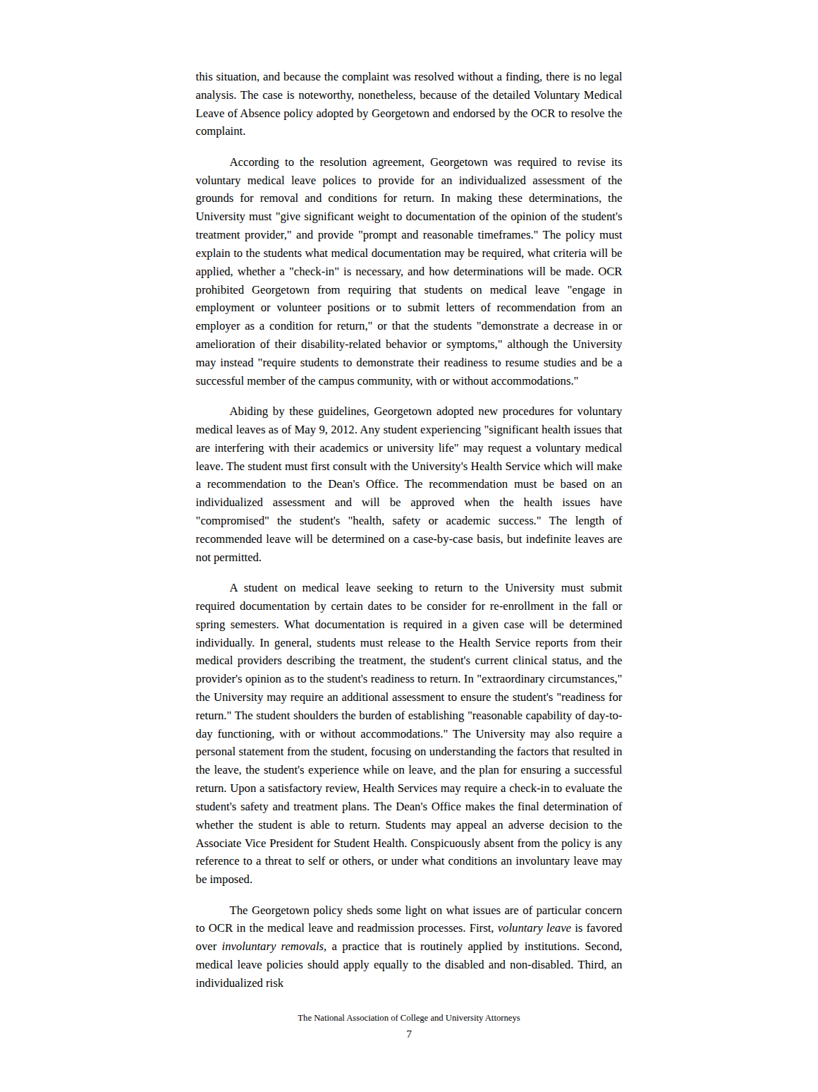this situation, and because the complaint was resolved without a finding, there is no legal analysis. The case is noteworthy, nonetheless, because of the detailed Voluntary Medical Leave of Absence policy adopted by Georgetown and endorsed by the OCR to resolve the complaint.
According to the resolution agreement, Georgetown was required to revise its voluntary medical leave polices to provide for an individualized assessment of the grounds for removal and conditions for return. In making these determinations, the University must "give significant weight to documentation of the opinion of the student's treatment provider," and provide "prompt and reasonable timeframes." The policy must explain to the students what medical documentation may be required, what criteria will be applied, whether a "check-in" is necessary, and how determinations will be made. OCR prohibited Georgetown from requiring that students on medical leave "engage in employment or volunteer positions or to submit letters of recommendation from an employer as a condition for return," or that the students "demonstrate a decrease in or amelioration of their disability-related behavior or symptoms," although the University may instead "require students to demonstrate their readiness to resume studies and be a successful member of the campus community, with or without accommodations."
Abiding by these guidelines, Georgetown adopted new procedures for voluntary medical leaves as of May 9, 2012. Any student experiencing "significant health issues that are interfering with their academics or university life" may request a voluntary medical leave. The student must first consult with the University's Health Service which will make a recommendation to the Dean's Office. The recommendation must be based on an individualized assessment and will be approved when the health issues have "compromised" the student's "health, safety or academic success." The length of recommended leave will be determined on a case-by-case basis, but indefinite leaves are not permitted.
A student on medical leave seeking to return to the University must submit required documentation by certain dates to be consider for re-enrollment in the fall or spring semesters. What documentation is required in a given case will be determined individually. In general, students must release to the Health Service reports from their medical providers describing the treatment, the student's current clinical status, and the provider's opinion as to the student's readiness to return. In "extraordinary circumstances," the University may require an additional assessment to ensure the student's "readiness for return." The student shoulders the burden of establishing "reasonable capability of day-to-day functioning, with or without accommodations." The University may also require a personal statement from the student, focusing on understanding the factors that resulted in the leave, the student's experience while on leave, and the plan for ensuring a successful return. Upon a satisfactory review, Health Services may require a check-in to evaluate the student's safety and treatment plans. The Dean's Office makes the final determination of whether the student is able to return. Students may appeal an adverse decision to the Associate Vice President for Student Health. Conspicuously absent from the policy is any reference to a threat to self or others, or under what conditions an involuntary leave may be imposed.
The Georgetown policy sheds some light on what issues are of particular concern to OCR in the medical leave and readmission processes. First, voluntary leave is favored over involuntary removals, a practice that is routinely applied by institutions. Second, medical leave policies should apply equally to the disabled and non-disabled. Third, an individualized risk
The National Association of College and University Attorneys 7